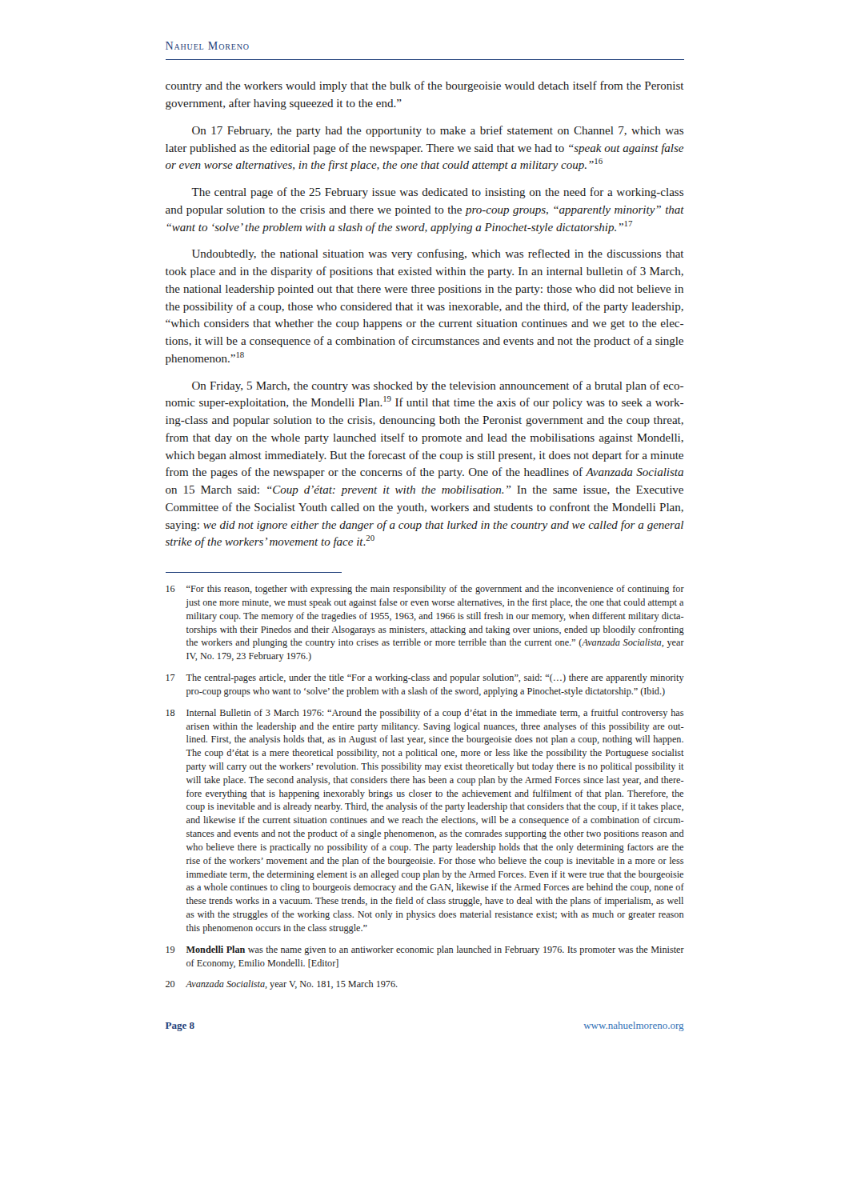Nahuel Moreno
country and the workers would imply that the bulk of the bourgeoisie would detach itself from the Peronist government, after having squeezed it to the end.”
On 17 February, the party had the opportunity to make a brief statement on Channel 7, which was later published as the editorial page of the newspaper. There we said that we had to “speak out against false or even worse alternatives, in the first place, the one that could attempt a military coup.”16
The central page of the 25 February issue was dedicated to insisting on the need for a working-class and popular solution to the crisis and there we pointed to the pro-coup groups, “apparently minority” that “want to ‘solve’ the problem with a slash of the sword, applying a Pinochet-style dictatorship.”17
Undoubtedly, the national situation was very confusing, which was reflected in the discussions that took place and in the disparity of positions that existed within the party. In an internal bulletin of 3 March, the national leadership pointed out that there were three positions in the party: those who did not believe in the possibility of a coup, those who considered that it was inexorable, and the third, of the party leadership, “which considers that whether the coup happens or the current situation continues and we get to the elections, it will be a consequence of a combination of circumstances and events and not the product of a single phenomenon.”18
On Friday, 5 March, the country was shocked by the television announcement of a brutal plan of economic super-exploitation, the Mondelli Plan.19 If until that time the axis of our policy was to seek a working-class and popular solution to the crisis, denouncing both the Peronist government and the coup threat, from that day on the whole party launched itself to promote and lead the mobilisations against Mondelli, which began almost immediately. But the forecast of the coup is still present, it does not depart for a minute from the pages of the newspaper or the concerns of the party. One of the headlines of Avanzada Socialista on 15 March said: “Coup d’état: prevent it with the mobilisation.” In the same issue, the Executive Committee of the Socialist Youth called on the youth, workers and students to confront the Mondelli Plan, saying: we did not ignore either the danger of a coup that lurked in the country and we called for a general strike of the workers’ movement to face it.20
16
“For this reason, together with expressing the main responsibility of the government and the inconvenience of continuing for just one more minute, we must speak out against false or even worse alternatives, in the first place, the one that could attempt a military coup. The memory of the tragedies of 1955, 1963, and 1966 is still fresh in our memory, when different military dictatorships with their Pinedos and their Alsogarays as ministers, attacking and taking over unions, ended up bloodily confronting the workers and plunging the country into crises as terrible or more terrible than the current one.” (Avanzada Socialista, year IV, No. 179, 23 February 1976.)
17
The central-pages article, under the title “For a working-class and popular solution”, said: “(…) there are apparently minority pro-coup groups who want to ‘solve’ the problem with a slash of the sword, applying a Pinochet-style dictatorship.” (Ibid.)
18
Internal Bulletin of 3 March 1976: “Around the possibility of a coup d’état in the immediate term, a fruitful controversy has arisen within the leadership and the entire party militancy. Saving logical nuances, three analyses of this possibility are outlined. First, the analysis holds that, as in August of last year, since the bourgeoisie does not plan a coup, nothing will happen. The coup d’état is a mere theoretical possibility, not a political one, more or less like the possibility the Portuguese socialist party will carry out the workers’ revolution. This possibility may exist theoretically but today there is no political possibility it will take place. The second analysis, that considers there has been a coup plan by the Armed Forces since last year, and therefore everything that is happening inexorably brings us closer to the achievement and fulfilment of that plan. Therefore, the coup is inevitable and is already nearby. Third, the analysis of the party leadership that considers that the coup, if it takes place, and likewise if the current situation continues and we reach the elections, will be a consequence of a combination of circumstances and events and not the product of a single phenomenon, as the comrades supporting the other two positions reason and who believe there is practically no possibility of a coup. The party leadership holds that the only determining factors are the rise of the workers’ movement and the plan of the bourgeoisie. For those who believe the coup is inevitable in a more or less immediate term, the determining element is an alleged coup plan by the Armed Forces. Even if it were true that the bourgeoisie as a whole continues to cling to bourgeois democracy and the GAN, likewise if the Armed Forces are behind the coup, none of these trends works in a vacuum. These trends, in the field of class struggle, have to deal with the plans of imperialism, as well as with the struggles of the working class. Not only in physics does material resistance exist; with as much or greater reason this phenomenon occurs in the class struggle.”
19
Mondelli Plan was the name given to an antiworker economic plan launched in February 1976. Its promoter was the Minister of Economy, Emilio Mondelli. [Editor]
20
Avanzada Socialista, year V, No. 181, 15 March 1976.
Page 8
www.nahuelmoreno.org